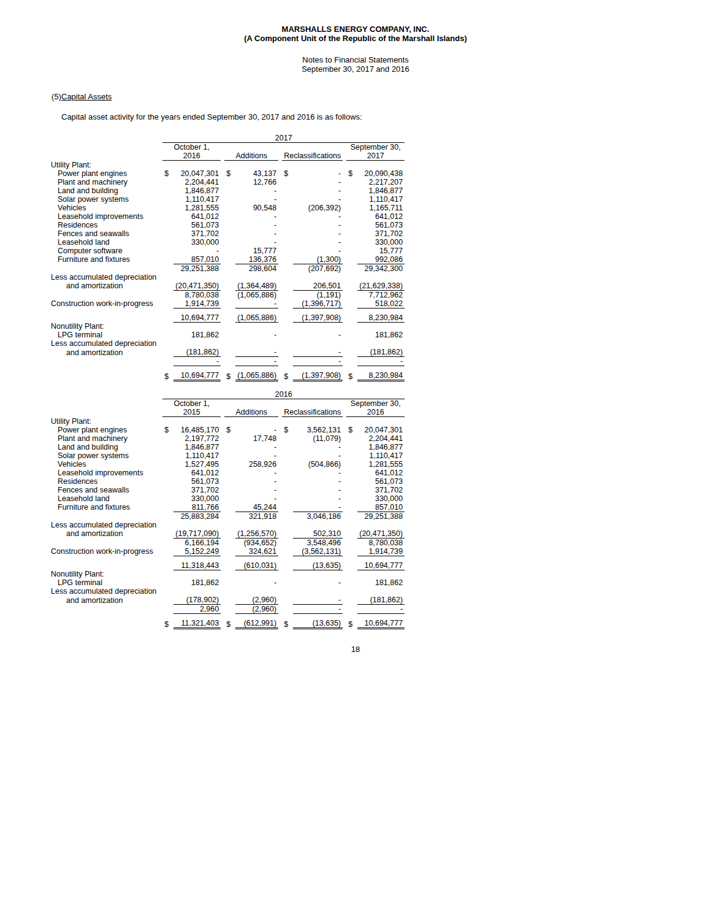MARSHALLS ENERGY COMPANY, INC.
(A Component Unit of the Republic of the Marshall Islands)
Notes to Financial Statements
September 30, 2017 and 2016
(5) Capital Assets
Capital asset activity for the years ended September 30, 2017 and 2016 is as follows:
| | 2017 |
| | October 1, | | | | | | September 30, |
| | 2016 | | Additions | | Reclassifications | | 2017 |
| Utility Plant: | |
| Power plant engines | $ | 20,047,301 | | $ | 43,137 | | $ | - | | $ | 20,090,438 |
| Plant and machinery | | 2,204,441 | | | 12,766 | | | - | | | 2,217,207 |
| Land and building | | 1,846,877 | | | - | | | - | | | 1,846,877 |
| Solar power systems | | 1,110,417 | | | - | | | - | | | 1,110,417 |
| Vehicles | | 1,281,555 | | | 90,548 | | | (206,392) | | | 1,165,711 |
| Leasehold improvements | | 641,012 | | | - | | | - | | | 641,012 |
| Residences | | 561,073 | | | - | | | - | | | 561,073 |
| Fences and seawalls | | 371,702 | | | - | | | - | | | 371,702 |
| Leasehold land | | 330,000 | | | - | | | - | | | 330,000 |
| Computer software | | - | | | 15,777 | | | - | | | 15,777 |
| Furniture and fixtures | | 857,010 | | | 136,376 | | | (1,300) | | | 992,086 |
| | | 29,251,388 | | | 298,604 | | | (207,692) | | | 29,342,300 |
| Less accumulated depreciation | |
| and amortization | | (20,471,350) | | | (1,364,489) | | | 206,501 | | | (21,629,338) |
| | | 8,780,038 | | | (1,065,886) | | | (1,191) | | | 7,712,962 |
| Construction work-in-progress | | 1,914,739 | | | - | | | (1,396,717) | | | 518,022 |
| | | 10,694,777 | | | (1,065,886) | | | (1,397,908) | | | 8,230,984 |
| Nonutility Plant: | |
| LPG terminal | | 181,862 | | | - | | | - | | | 181,862 |
| Less accumulated depreciation | |
| and amortization | | (181,862) | | | - | | | - | | | (181,862) |
| | | - | | | - | | | - | | | - |
| | $ | 10,694,777 | | $ | (1,065,886) | | $ | (1,397,908) | | $ | 8,230,984 |
| | 2016 |
| | October 1, | | | | | | September 30, |
| | 2015 | | Additions | | Reclassifications | | 2016 |
| Utility Plant: | |
| Power plant engines | $ | 16,485,170 | | $ | - | | $ | 3,562,131 | | $ | 20,047,301 |
| Plant and machinery | | 2,197,772 | | | 17,748 | | | (11,079) | | | 2,204,441 |
| Land and building | | 1,846,877 | | | - | | | - | | | 1,846,877 |
| Solar power systems | | 1,110,417 | | | - | | | - | | | 1,110,417 |
| Vehicles | | 1,527,495 | | | 258,926 | | | (504,866) | | | 1,281,555 |
| Leasehold improvements | | 641,012 | | | - | | | - | | | 641,012 |
| Residences | | 561,073 | | | - | | | - | | | 561,073 |
| Fences and seawalls | | 371,702 | | | - | | | - | | | 371,702 |
| Leasehold land | | 330,000 | | | - | | | - | | | 330,000 |
| Furniture and fixtures | | 811,766 | | | 45,244 | | | - | | | 857,010 |
| | | 25,883,284 | | | 321,918 | | | 3,046,186 | | | 29,251,388 |
| Less accumulated depreciation | |
| and amortization | | (19,717,090) | | | (1,256,570) | | | 502,310 | | | (20,471,350) |
| | | 6,166,194 | | | (934,652) | | | 3,548,496 | | | 8,780,038 |
| Construction work-in-progress | | 5,152,249 | | | 324,621 | | | (3,562,131) | | | 1,914,739 |
| | | 11,318,443 | | | (610,031) | | | (13,635) | | | 10,694,777 |
| Nonutility Plant: | |
| LPG terminal | | 181,862 | | | - | | | - | | | 181,862 |
| Less accumulated depreciation | |
| and amortization | | (178,902) | | | (2,960) | | | - | | | (181,862) |
| | | 2,960 | | | (2,960) | | | - | | | - |
| | $ | 11,321,403 | | $ | (612,991) | | $ | (13,635) | | $ | 10,694,777 |
18